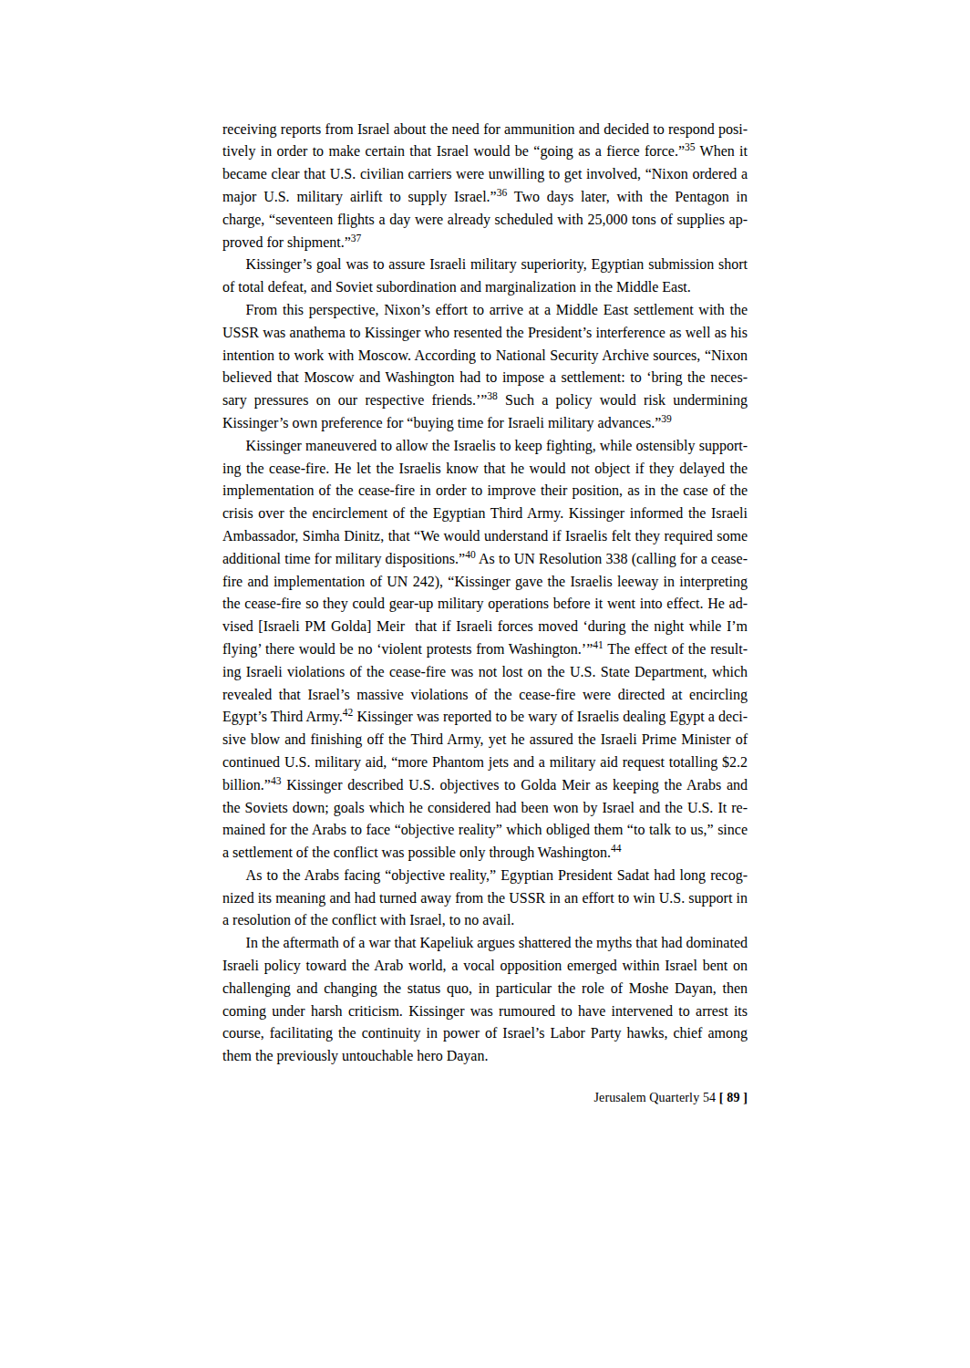receiving reports from Israel about the need for ammunition and decided to respond positively in order to make certain that Israel would be “going as a fierce force.”35 When it became clear that U.S. civilian carriers were unwilling to get involved, “Nixon ordered a major U.S. military airlift to supply Israel.”36 Two days later, with the Pentagon in charge, “seventeen flights a day were already scheduled with 25,000 tons of supplies approved for shipment.”37
Kissinger’s goal was to assure Israeli military superiority, Egyptian submission short of total defeat, and Soviet subordination and marginalization in the Middle East.
From this perspective, Nixon’s effort to arrive at a Middle East settlement with the USSR was anathema to Kissinger who resented the President’s interference as well as his intention to work with Moscow. According to National Security Archive sources, “Nixon believed that Moscow and Washington had to impose a settlement: to ‘bring the necessary pressures on our respective friends.’”38 Such a policy would risk undermining Kissinger’s own preference for “buying time for Israeli military advances.”39
Kissinger maneuvered to allow the Israelis to keep fighting, while ostensibly supporting the cease-fire. He let the Israelis know that he would not object if they delayed the implementation of the cease-fire in order to improve their position, as in the case of the crisis over the encirclement of the Egyptian Third Army. Kissinger informed the Israeli Ambassador, Simha Dinitz, that “We would understand if Israelis felt they required some additional time for military dispositions.”40 As to UN Resolution 338 (calling for a cease-fire and implementation of UN 242), “Kissinger gave the Israelis leeway in interpreting the cease-fire so they could gear-up military operations before it went into effect. He advised [Israeli PM Golda] Meir that if Israeli forces moved ‘during the night while I’m flying’ there would be no ‘violent protests from Washington.’”41 The effect of the resulting Israeli violations of the cease-fire was not lost on the U.S. State Department, which revealed that Israel’s massive violations of the cease-fire were directed at encircling Egypt’s Third Army.42 Kissinger was reported to be wary of Israelis dealing Egypt a decisive blow and finishing off the Third Army, yet he assured the Israeli Prime Minister of continued U.S. military aid, “more Phantom jets and a military aid request totalling $2.2 billion.”43 Kissinger described U.S. objectives to Golda Meir as keeping the Arabs and the Soviets down; goals which he considered had been won by Israel and the U.S. It remained for the Arabs to face “objective reality” which obliged them “to talk to us,” since a settlement of the conflict was possible only through Washington.44
As to the Arabs facing “objective reality,” Egyptian President Sadat had long recognized its meaning and had turned away from the USSR in an effort to win U.S. support in a resolution of the conflict with Israel, to no avail.
In the aftermath of a war that Kapeliuk argues shattered the myths that had dominated Israeli policy toward the Arab world, a vocal opposition emerged within Israel bent on challenging and changing the status quo, in particular the role of Moshe Dayan, then coming under harsh criticism. Kissinger was rumoured to have intervened to arrest its course, facilitating the continuity in power of Israel’s Labor Party hawks, chief among them the previously untouchable hero Dayan.
Jerusalem Quarterly 54 [ 89 ]